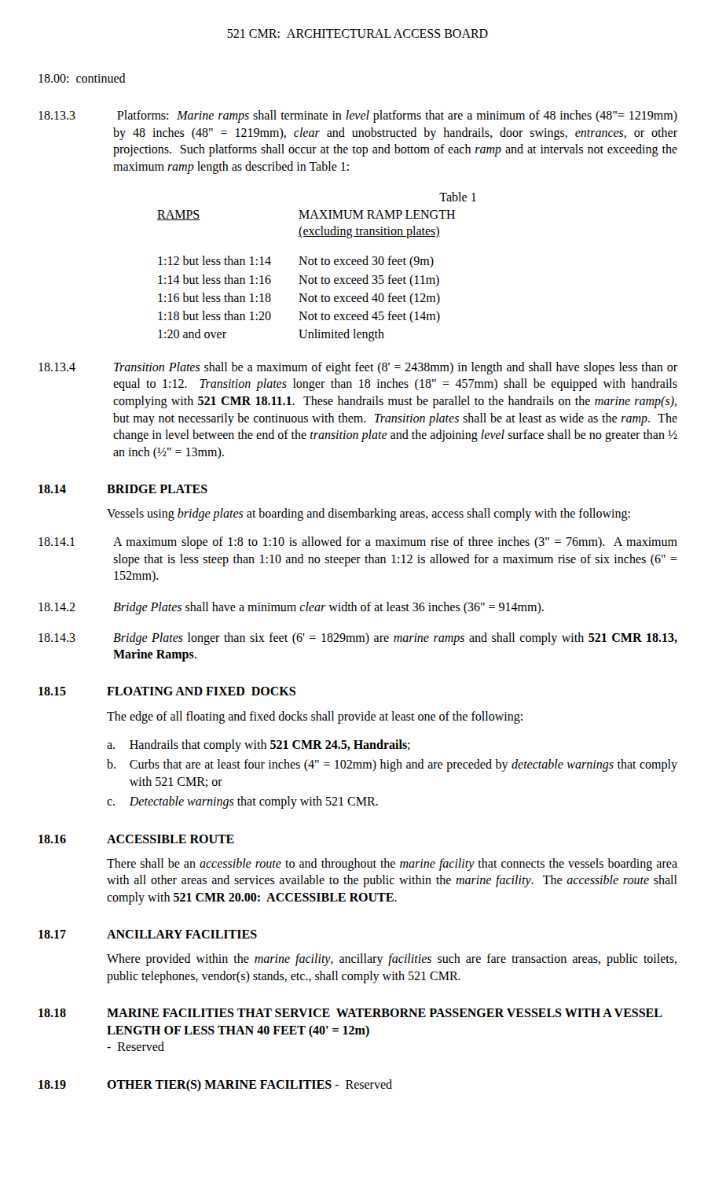521 CMR: ARCHITECTURAL ACCESS BOARD
18.00: continued
18.13.3
Platforms: Marine ramps shall terminate in level platforms that are a minimum of 48 inches (48"= 1219mm) by 48 inches (48" = 1219mm), clear and unobstructed by handrails, door swings, entrances, or other projections. Such platforms shall occur at the top and bottom of each ramp and at intervals not exceeding the maximum ramp length as described in Table 1:
Table 1
| RAMPS | MAXIMUM RAMP LENGTH (excluding transition plates) |
| --- | --- |
| 1:12 but less than 1:14 | Not to exceed 30 feet (9m) |
| 1:14 but less than 1:16 | Not to exceed 35 feet (11m) |
| 1:16 but less than 1:18 | Not to exceed 40 feet (12m) |
| 1:18 but less than 1:20 | Not to exceed 45 feet (14m) |
| 1:20 and over | Unlimited length |
18.13.4
Transition Plates shall be a maximum of eight feet (8' = 2438mm) in length and shall have slopes less than or equal to 1:12. Transition plates longer than 18 inches (18" = 457mm) shall be equipped with handrails complying with 521 CMR 18.11.1. These handrails must be parallel to the handrails on the marine ramp(s), but may not necessarily be continuous with them. Transition plates shall be at least as wide as the ramp. The change in level between the end of the transition plate and the adjoining level surface shall be no greater than ½ an inch (½" = 13mm).
18.14
BRIDGE PLATES
Vessels using bridge plates at boarding and disembarking areas, access shall comply with the following:
18.14.1
A maximum slope of 1:8 to 1:10 is allowed for a maximum rise of three inches (3" = 76mm). A maximum slope that is less steep than 1:10 and no steeper than 1:12 is allowed for a maximum rise of six inches (6" = 152mm).
18.14.2
Bridge Plates shall have a minimum clear width of at least 36 inches (36" = 914mm).
18.14.3
Bridge Plates longer than six feet (6' = 1829mm) are marine ramps and shall comply with 521 CMR 18.13, Marine Ramps.
18.15
FLOATING AND FIXED DOCKS
The edge of all floating and fixed docks shall provide at least one of the following:
a. Handrails that comply with 521 CMR 24.5, Handrails;
b. Curbs that are at least four inches (4" = 102mm) high and are preceded by detectable warnings that comply with 521 CMR; or
c. Detectable warnings that comply with 521 CMR.
18.16
ACCESSIBLE ROUTE
There shall be an accessible route to and throughout the marine facility that connects the vessels boarding area with all other areas and services available to the public within the marine facility. The accessible route shall comply with 521 CMR 20.00: ACCESSIBLE ROUTE.
18.17
ANCILLARY FACILITIES
Where provided within the marine facility, ancillary facilities such are fare transaction areas, public toilets, public telephones, vendor(s) stands, etc., shall comply with 521 CMR.
18.18
MARINE FACILITIES THAT SERVICE WATERBORNE PASSENGER VESSELS WITH A VESSEL LENGTH OF LESS THAN 40 FEET (40' = 12m)
- Reserved
18.19
OTHER TIER(S) MARINE FACILITIES - Reserved